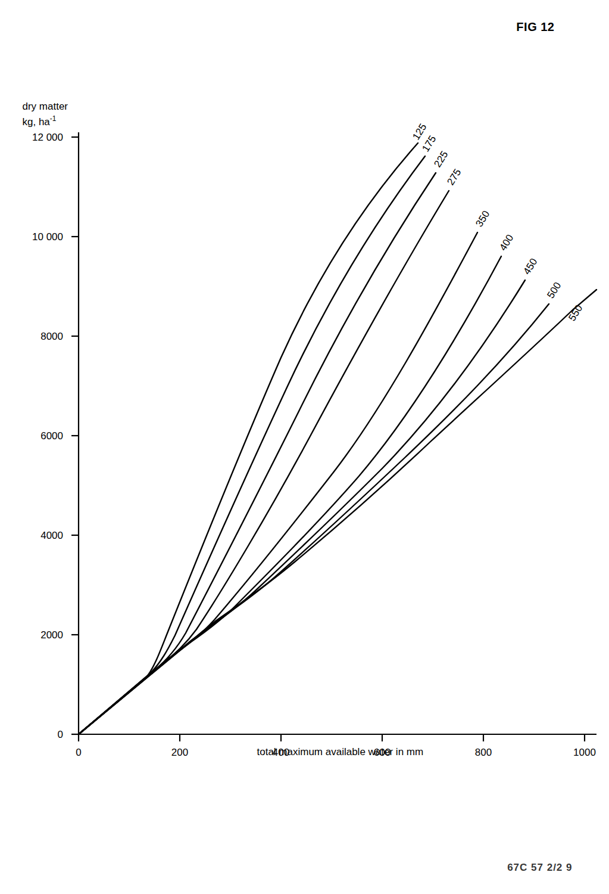FIG 12
dry matter
kg, ha-1
total maximum available water in mm
0 2000 4000 6000 8000 10 000 12 000 0 200 400 600 800 1000 125 175 225 275 350 400 450 500 550
67C 57 2/2 9